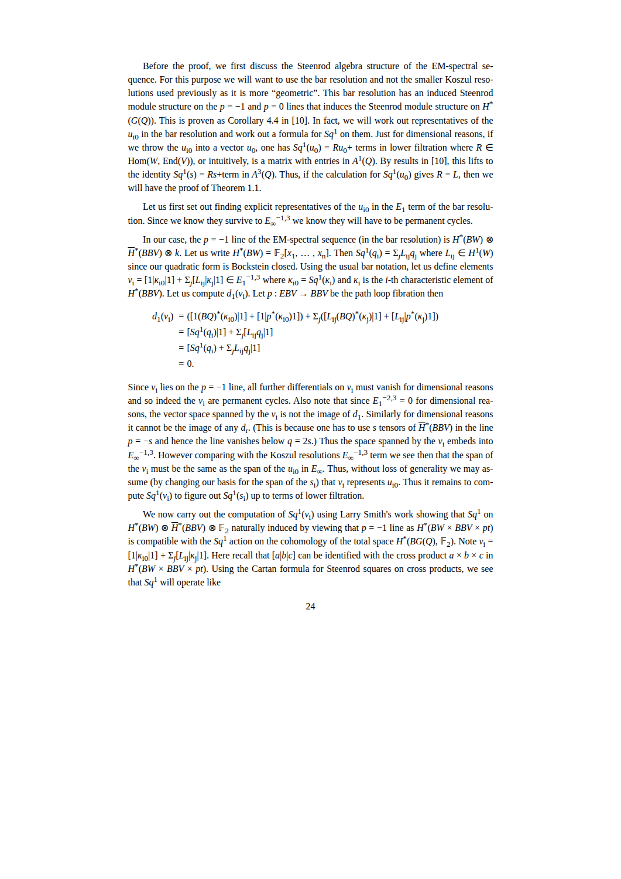Before the proof, we first discuss the Steenrod algebra structure of the EM-spectral sequence. For this purpose we will want to use the bar resolution and not the smaller Koszul resolutions used previously as it is more “geometric”. This bar resolution has an induced Steenrod module structure on the p = −1 and p = 0 lines that induces the Steenrod module structure on H*(G(Q)). This is proven as Corollary 4.4 in [10]. In fact, we will work out representatives of the ui0 in the bar resolution and work out a formula for Sq1 on them. Just for dimensional reasons, if we throw the ui0 into a vector u0, one has Sq1(u0) = Ru0+ terms in lower filtration where R ∈ Hom(W, End(V)), or intuitively, is a matrix with entries in A1(Q). By results in [10], this lifts to the identity Sq1(s) = Rs+term in A3(Q). Thus, if the calculation for Sq1(u0) gives R = L, then we will have the proof of Theorem 1.1.
Let us first set out finding explicit representatives of the ui0 in the E1 term of the bar resolution. Since we know they survive to E∞−1,3 we know they will have to be permanent cycles.
In our case, the p = −1 line of the EM-spectral sequence (in the bar resolution) is H*(BW) ⊗ H*(BBV) ⊗ k. Let us write H*(BW) = 𝔽2[x1, … , xn]. Then Sq1(qi) = ΣjLijqj where Lij ∈ H1(W) since our quadratic form is Bockstein closed. Using the usual bar notation, let us define elements vi = [1|κi0|1] + Σj[Lij|κj|1] ∈ E1−1,3 where κi0 = Sq1(κi) and κi is the i-th characteristic element of H*(BBV). Let us compute d1(vi). Let p : EBV → BBV be the path loop fibration then
| d 1 ( v i ) | = | ([1( BQ ) * ( κ i0 )/1] + [1/ p * ( κ i0 )1]) + Σ j ([ L ij ( BQ ) * ( κ j )/1] + [ L ij / p * ( κ j )1]) |
| | = | [ Sq 1 ( q i )/1] + Σ j [ L ij q j /1] |
| | = | [ Sq 1 ( q i ) + Σ j L ij q j /1] |
| | = | 0. |
Since vi lies on the p = −1 line, all further differentials on vi must vanish for dimensional reasons and so indeed the vi are permanent cycles. Also note that since E1−2,3 = 0 for dimensional reasons, the vector space spanned by the vi is not the image of d1. Similarly for dimensional reasons it cannot be the image of any dr. (This is because one has to use s tensors of H*(BBV) in the line p = −s and hence the line vanishes below q = 2s.) Thus the space spanned by the vi embeds into E∞−1,3. However comparing with the Koszul resolutions E∞−1,3 term we see then that the span of the vi must be the same as the span of the ui0 in E∞. Thus, without loss of generality we may assume (by changing our basis for the span of the si) that vi represents ui0. Thus it remains to compute Sq1(vi) to figure out Sq1(si) up to terms of lower filtration.
We now carry out the computation of Sq1(vi) using Larry Smith's work showing that Sq1 on H*(BW) ⊗ H*(BBV) ⊗ 𝔽2 naturally induced by viewing that p = −1 line as H*(BW × BBV × pt) is compatible with the Sq1 action on the cohomology of the total space H*(BG(Q), 𝔽2). Note vi = [1|κi0|1] + Σj[Lij|κj|1]. Here recall that [a|b|c] can be identified with the cross product a × b × c in H*(BW × BBV × pt). Using the Cartan formula for Steenrod squares on cross products, we see that Sq1 will operate like
24